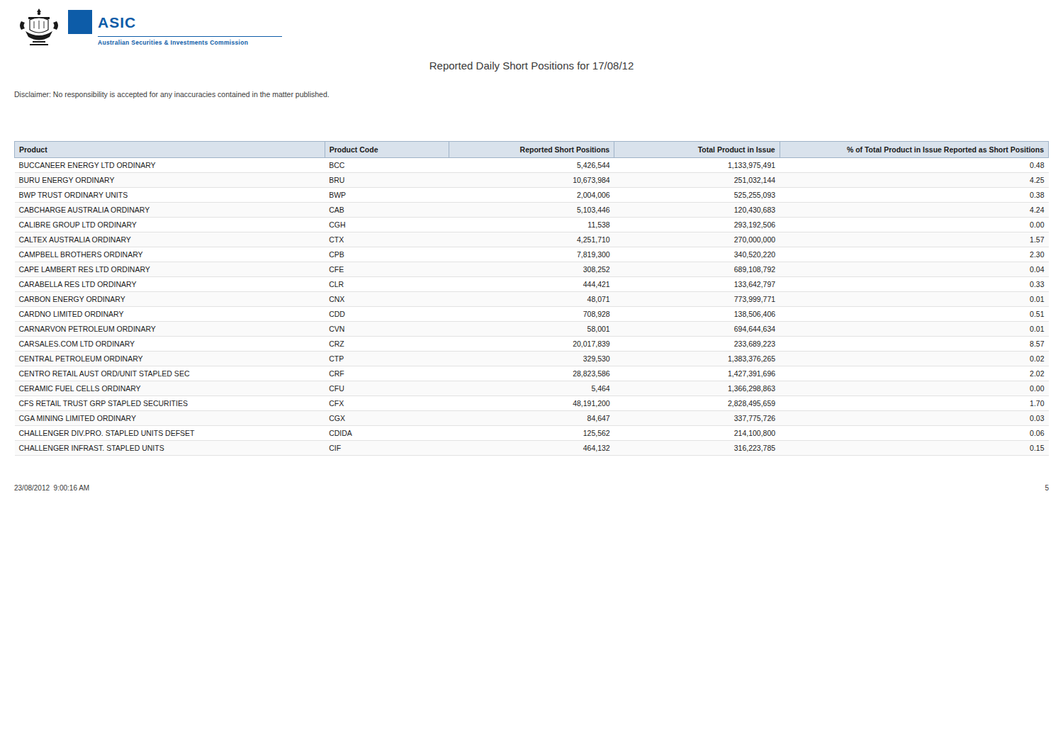ASIC
Australian Securities & Investments Commission
Reported Daily Short Positions for 17/08/12
Disclaimer: No responsibility is accepted for any inaccuracies contained in the matter published.
| Product | Product Code | Reported Short Positions | Total Product in Issue | % of Total Product in Issue Reported as Short Positions |
| --- | --- | --- | --- | --- |
| BUCCANEER ENERGY LTD ORDINARY | BCC | 5,426,544 | 1,133,975,491 | 0.48 |
| BURU ENERGY ORDINARY | BRU | 10,673,984 | 251,032,144 | 4.25 |
| BWP TRUST ORDINARY UNITS | BWP | 2,004,006 | 525,255,093 | 0.38 |
| CABCHARGE AUSTRALIA ORDINARY | CAB | 5,103,446 | 120,430,683 | 4.24 |
| CALIBRE GROUP LTD ORDINARY | CGH | 11,538 | 293,192,506 | 0.00 |
| CALTEX AUSTRALIA ORDINARY | CTX | 4,251,710 | 270,000,000 | 1.57 |
| CAMPBELL BROTHERS ORDINARY | CPB | 7,819,300 | 340,520,220 | 2.30 |
| CAPE LAMBERT RES LTD ORDINARY | CFE | 308,252 | 689,108,792 | 0.04 |
| CARABELLA RES LTD ORDINARY | CLR | 444,421 | 133,642,797 | 0.33 |
| CARBON ENERGY ORDINARY | CNX | 48,071 | 773,999,771 | 0.01 |
| CARDNO LIMITED ORDINARY | CDD | 708,928 | 138,506,406 | 0.51 |
| CARNARVON PETROLEUM ORDINARY | CVN | 58,001 | 694,644,634 | 0.01 |
| CARSALES.COM LTD ORDINARY | CRZ | 20,017,839 | 233,689,223 | 8.57 |
| CENTRAL PETROLEUM ORDINARY | CTP | 329,530 | 1,383,376,265 | 0.02 |
| CENTRO RETAIL AUST ORD/UNIT STAPLED SEC | CRF | 28,823,586 | 1,427,391,696 | 2.02 |
| CERAMIC FUEL CELLS ORDINARY | CFU | 5,464 | 1,366,298,863 | 0.00 |
| CFS RETAIL TRUST GRP STAPLED SECURITIES | CFX | 48,191,200 | 2,828,495,659 | 1.70 |
| CGA MINING LIMITED ORDINARY | CGX | 84,647 | 337,775,726 | 0.03 |
| CHALLENGER DIV.PRO. STAPLED UNITS DEFSET | CDIDA | 125,562 | 214,100,800 | 0.06 |
| CHALLENGER INFRAST. STAPLED UNITS | CIF | 464,132 | 316,223,785 | 0.15 |
23/08/2012 9:00:16 AM
5